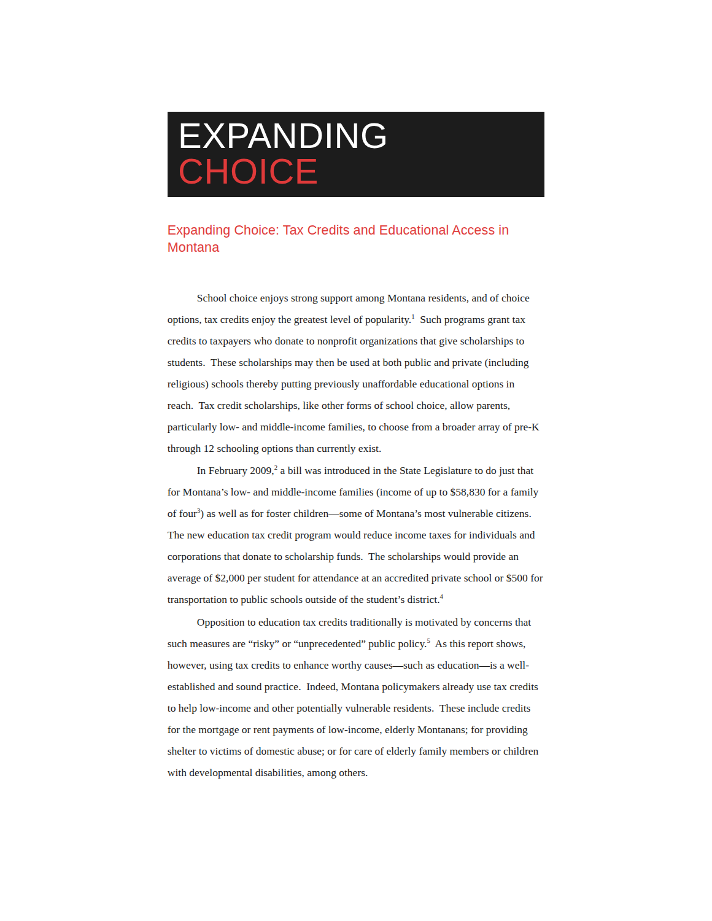Expanding Choice
Expanding Choice: Tax Credits and Educational Access in Montana
School choice enjoys strong support among Montana residents, and of choice options, tax credits enjoy the greatest level of popularity.1 Such programs grant tax credits to taxpayers who donate to nonprofit organizations that give scholarships to students. These scholarships may then be used at both public and private (including religious) schools thereby putting previously unaffordable educational options in reach. Tax credit scholarships, like other forms of school choice, allow parents, particularly low- and middle-income families, to choose from a broader array of pre-K through 12 schooling options than currently exist.
In February 2009,2 a bill was introduced in the State Legislature to do just that for Montana’s low- and middle-income families (income of up to $58,830 for a family of four3) as well as for foster children—some of Montana’s most vulnerable citizens. The new education tax credit program would reduce income taxes for individuals and corporations that donate to scholarship funds. The scholarships would provide an average of $2,000 per student for attendance at an accredited private school or $500 for transportation to public schools outside of the student’s district.4
Opposition to education tax credits traditionally is motivated by concerns that such measures are “risky” or “unprecedented” public policy.5 As this report shows, however, using tax credits to enhance worthy causes—such as education—is a well-established and sound practice. Indeed, Montana policymakers already use tax credits to help low-income and other potentially vulnerable residents. These include credits for the mortgage or rent payments of low-income, elderly Montanans; for providing shelter to victims of domestic abuse; or for care of elderly family members or children with developmental disabilities, among others.